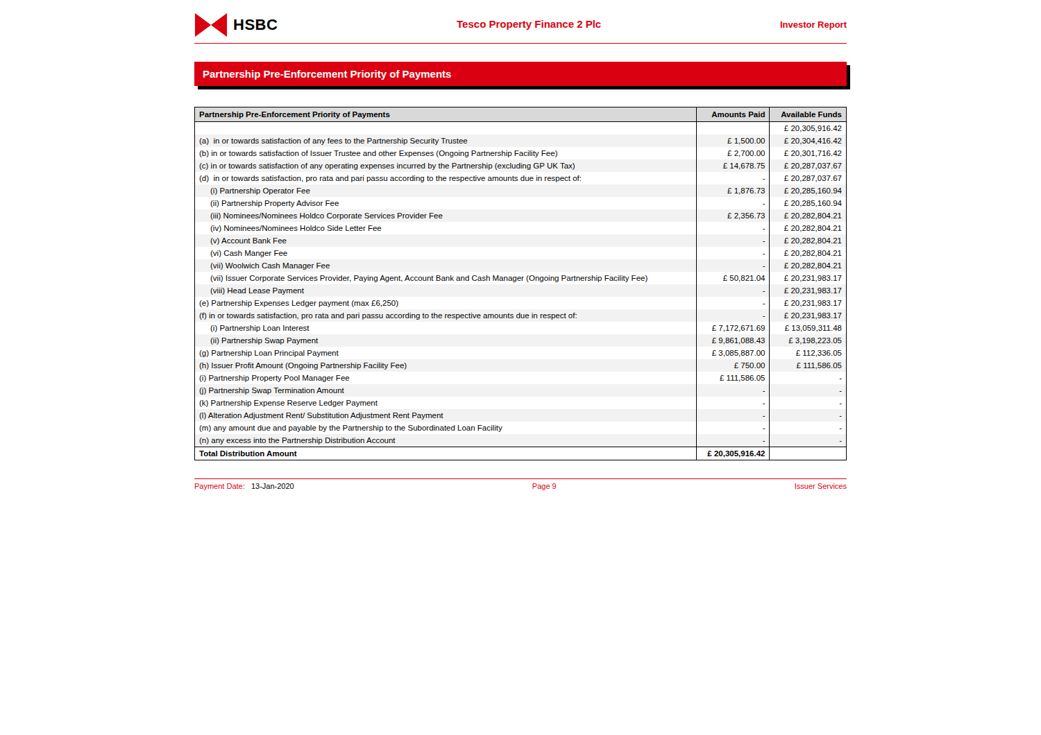HSBC
Tesco Property Finance 2 Plc
Investor Report
Partnership Pre-Enforcement Priority of Payments
| Partnership Pre-Enforcement Priority of Payments | Amounts Paid | Available Funds |
| --- | --- | --- |
| | | £ 20,305,916.42 |
| (a) in or towards satisfaction of any fees to the Partnership Security Trustee | £ 1,500.00 | £ 20,304,416.42 |
| (b) in or towards satisfaction of Issuer Trustee and other Expenses (Ongoing Partnership Facility Fee) | £ 2,700.00 | £ 20,301,716.42 |
| (c) in or towards satisfaction of any operating expenses incurred by the Partnership (excluding GP UK Tax) | £ 14,678.75 | £ 20,287,037.67 |
| (d) in or towards satisfaction, pro rata and pari passu according to the respective amounts due in respect of: | - | £ 20,287,037.67 |
| (i) Partnership Operator Fee | £ 1,876.73 | £ 20,285,160.94 |
| (ii) Partnership Property Advisor Fee | - | £ 20,285,160.94 |
| (iii) Nominees/Nominees Holdco Corporate Services Provider Fee | £ 2,356.73 | £ 20,282,804.21 |
| (iv) Nominees/Nominees Holdco Side Letter Fee | - | £ 20,282,804.21 |
| (v) Account Bank Fee | - | £ 20,282,804.21 |
| (vi) Cash Manger Fee | - | £ 20,282,804.21 |
| (vii) Woolwich Cash Manager Fee | - | £ 20,282,804.21 |
| (vii) Issuer Corporate Services Provider, Paying Agent, Account Bank and Cash Manager (Ongoing Partnership Facility Fee) | £ 50,821.04 | £ 20,231,983.17 |
| (viii) Head Lease Payment | - | £ 20,231,983.17 |
| (e) Partnership Expenses Ledger payment (max £6,250) | - | £ 20,231,983.17 |
| (f) in or towards satisfaction, pro rata and pari passu according to the respective amounts due in respect of: | - | £ 20,231,983.17 |
| (i) Partnership Loan Interest | £ 7,172,671.69 | £ 13,059,311.48 |
| (ii) Partnership Swap Payment | £ 9,861,088.43 | £ 3,198,223.05 |
| (g) Partnership Loan Principal Payment | £ 3,085,887.00 | £ 112,336.05 |
| (h) Issuer Profit Amount (Ongoing Partnership Facility Fee) | £ 750.00 | £ 111,586.05 |
| (i) Partnership Property Pool Manager Fee | £ 111,586.05 | - |
| (j) Partnership Swap Termination Amount | - | - |
| (k) Partnership Expense Reserve Ledger Payment | - | - |
| (l) Alteration Adjustment Rent/ Substitution Adjustment Rent Payment | - | - |
| (m) any amount due and payable by the Partnership to the Subordinated Loan Facility | - | - |
| (n) any excess into the Partnership Distribution Account | - | - |
| Total Distribution Amount | £ 20,305,916.42 | |
Payment Date: 13-Jan-2020
Page 9
Issuer Services